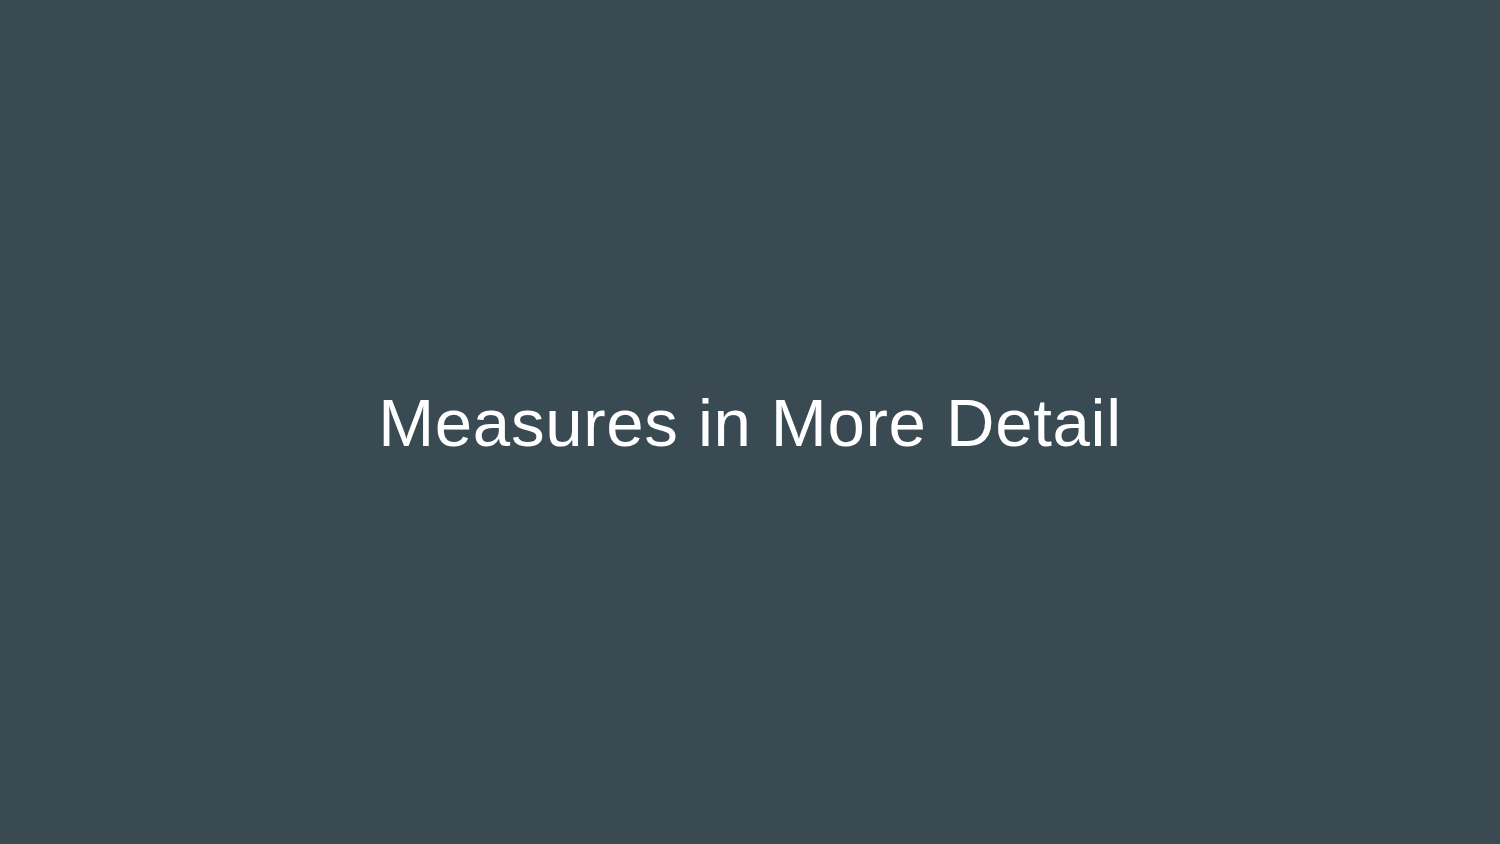Measures in More Detail